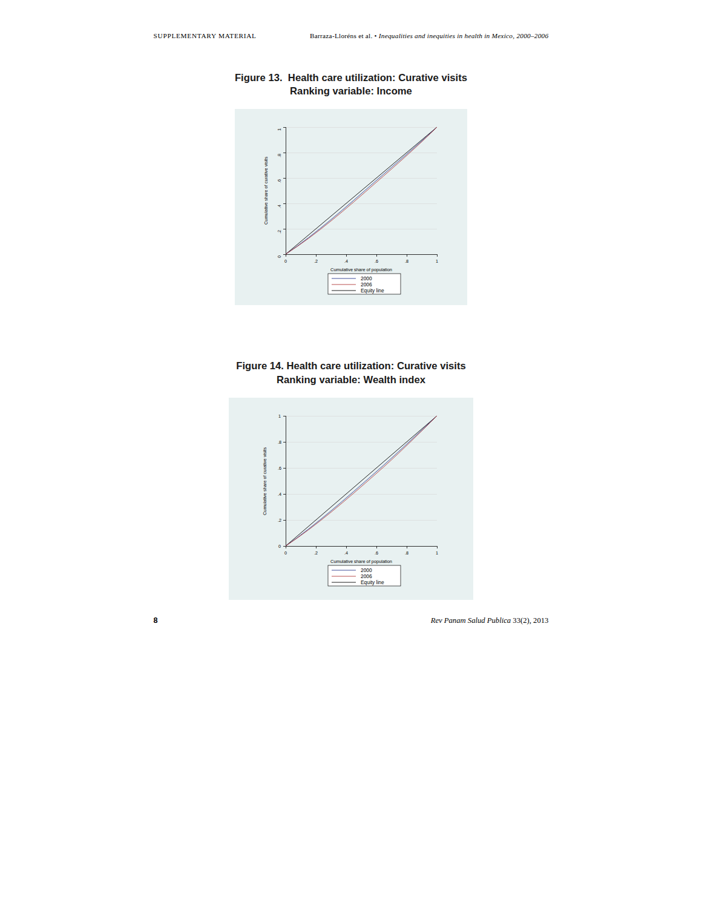Supplementary material
Barraza-Lloréns et al. • Inequalities and inequities in health in Mexico, 2000–2006
Figure 13. Health care utilization: Curative visits
Ranking variable: Income
0 .2 .4 .6 .8 1 0 .2 .4 .6 .8 1 Cumulative share of population Cumulative share of curative visits 2000 2006 Equity line
Figure 14. Health care utilization: Curative visits
Ranking variable: Wealth index
0 .2 .4 .6 .8 1 0 .2 .4 .6 .8 1 Cumulative share of population Cumulative share of curative visits 2000 2006 Equity line
8
Rev Panam Salud Publica 33(2), 2013